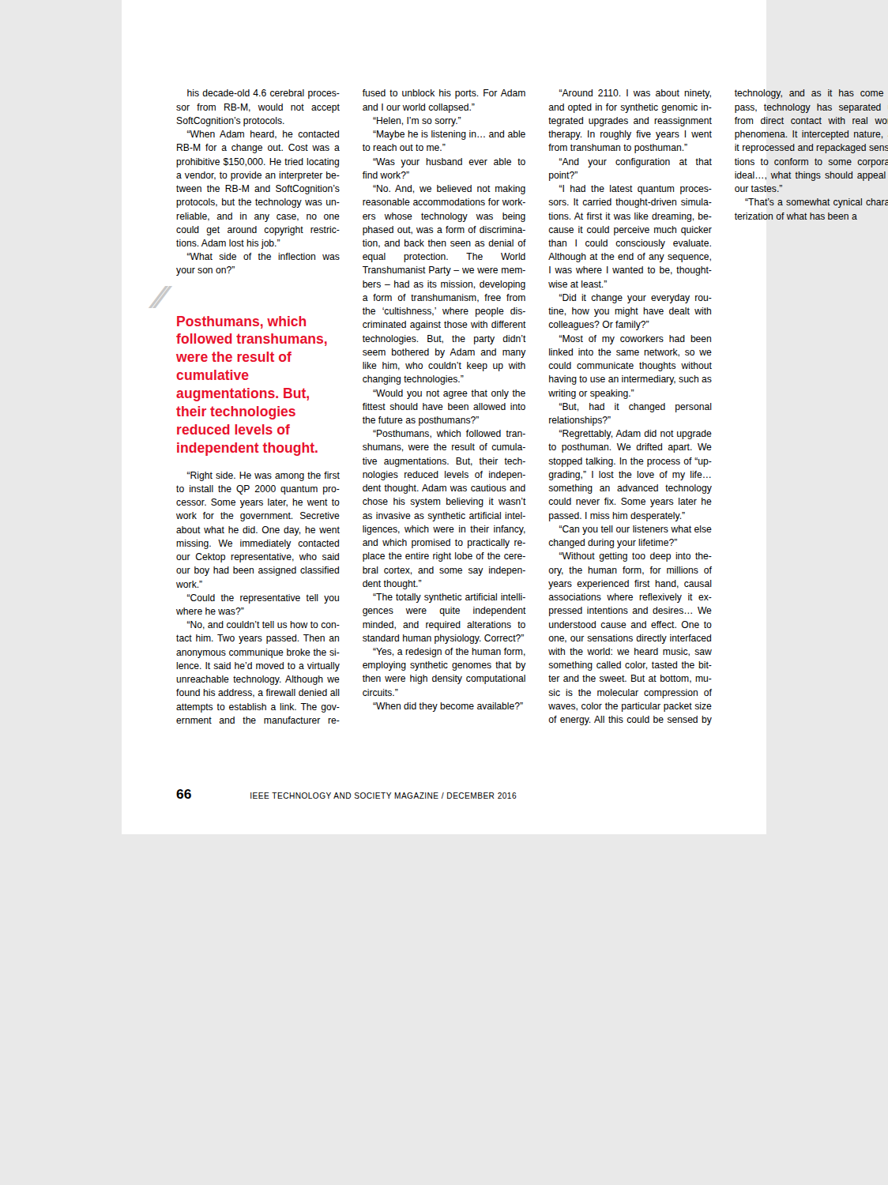his decade-old 4.6 cerebral processor from RB-M, would not accept SoftCognition’s protocols.
“When Adam heard, he contacted RB-M for a change out. Cost was a prohibitive $150,000. He tried locating a vendor, to provide an interpreter between the RB-M and SoftCognition’s protocols, but the technology was unreliable, and in any case, no one could get around copyright restrictions. Adam lost his job.”
“What side of the inflection was your son on?”
⁄⁄
Posthumans, which followed transhumans, were the result of cumulative augmentations. But, their technologies reduced levels of independent thought.
“Right side. He was among the first to install the QP 2000 quantum processor. Some years later, he went to work for the government. Secretive about what he did. One day, he went missing. We immediately contacted our Cektop representative, who said our boy had been assigned classified work.”
“Could the representative tell you where he was?”
“No, and couldn’t tell us how to contact him. Two years passed. Then an anonymous communique broke the silence. It said he’d moved to a virtually unreachable technology. Although we found his address, a firewall denied all attempts to establish a link. The government and the manufacturer refused to unblock his ports. For Adam and I our world collapsed.”
“Helen, I’m so sorry.”
“Maybe he is listening in… and able to reach out to me.”
“Was your husband ever able to find work?”
“No. And, we believed not making reasonable accommodations for workers whose technology was being phased out, was a form of discrimination, and back then seen as denial of equal protection. The World Transhumanist Party – we were members – had as its mission, developing a form of transhumanism, free from the ‘cultishness,’ where people discriminated against those with different technologies. But, the party didn’t seem bothered by Adam and many like him, who couldn’t keep up with changing technologies.”
“Would you not agree that only the fittest should have been allowed into the future as posthumans?”
“Posthumans, which followed transhumans, were the result of cumulative augmentations. But, their technologies reduced levels of independent thought. Adam was cautious and chose his system believing it wasn’t as invasive as synthetic artificial intelligences, which were in their infancy, and which promised to practically replace the entire right lobe of the cerebral cortex, and some say independent thought.”
“The totally synthetic artificial intelligences were quite independent minded, and required alterations to standard human physiology. Correct?”
“Yes, a redesign of the human form, employing synthetic genomes that by then were high density computational circuits.”
“When did they become available?”
“Around 2110. I was about ninety, and opted in for synthetic genomic integrated upgrades and reassignment therapy. In roughly five years I went from transhuman to posthuman.”
“And your configuration at that point?”
“I had the latest quantum processors. It carried thought-driven simulations. At first it was like dreaming, because it could perceive much quicker than I could consciously evaluate. Although at the end of any sequence, I was where I wanted to be, thought-wise at least.”
“Did it change your everyday routine, how you might have dealt with colleagues? Or family?”
“Most of my coworkers had been linked into the same network, so we could communicate thoughts without having to use an intermediary, such as writing or speaking.”
“But, had it changed personal relationships?”
“Regrettably, Adam did not upgrade to posthuman. We drifted apart. We stopped talking. In the process of “upgrading,” I lost the love of my life… something an advanced technology could never fix. Some years later he passed. I miss him desperately.”
“Can you tell our listeners what else changed during your lifetime?”
“Without getting too deep into theory, the human form, for millions of years experienced first hand, causal associations where reflexively it expressed intentions and desires… We understood cause and effect. One to one, our sensations directly interfaced with the world: we heard music, saw something called color, tasted the bitter and the sweet. But at bottom, music is the molecular compression of waves, color the particular packet size of energy. All this could be sensed by technology, and as it has come to pass, technology has separated us from direct contact with real world phenomena. It intercepted nature, as it reprocessed and repackaged sensations to conform to some corporate ideal…, what things should appeal to our tastes.”
“That’s a somewhat cynical characterization of what has been a
66 IEEE Technology and Society Magazine / December 2016